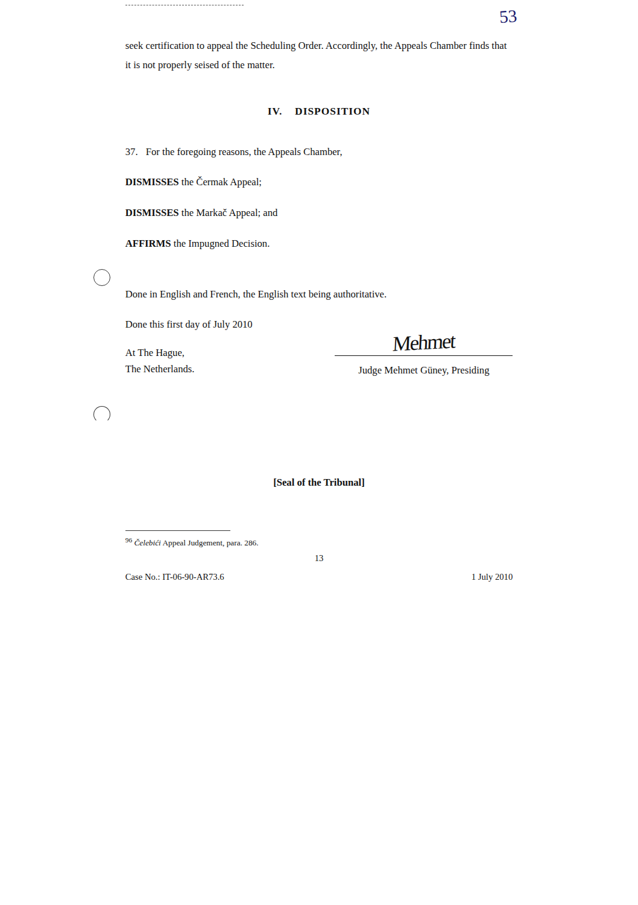53
seek certification to appeal the Scheduling Order. Accordingly, the Appeals Chamber finds that it is not properly seised of the matter.
IV. DISPOSITION
37. For the foregoing reasons, the Appeals Chamber,
DISMISSES the Čermak Appeal;
DISMISSES the Markač Appeal; and
AFFIRMS the Impugned Decision.
Done in English and French, the English text being authoritative.
Done this first day of July 2010
At The Hague,
The Netherlands.
Mehmet
Judge Mehmet Güney, Presiding
[Seal of the Tribunal]
96 Čelebići Appeal Judgement, para. 286.
13
Case No.: IT-06-90-AR73.6
1 July 2010